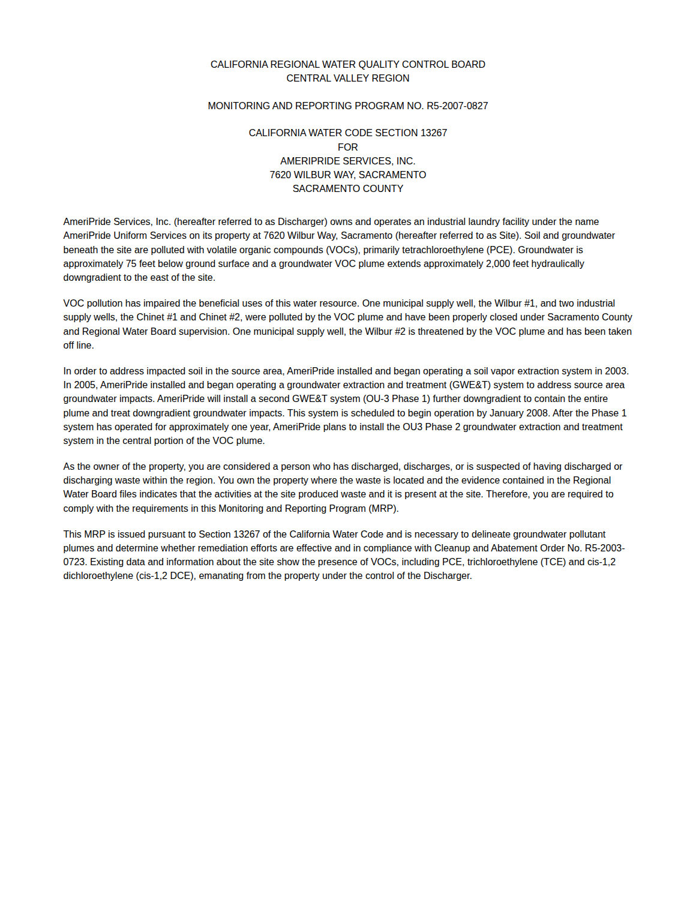CALIFORNIA REGIONAL WATER QUALITY CONTROL BOARD
CENTRAL VALLEY REGION
MONITORING AND REPORTING PROGRAM NO. R5-2007-0827
CALIFORNIA WATER CODE SECTION 13267
FOR
AMERIPRIDE SERVICES, INC.
7620 WILBUR WAY, SACRAMENTO
SACRAMENTO COUNTY
AmeriPride Services, Inc. (hereafter referred to as Discharger) owns and operates an industrial laundry facility under the name AmeriPride Uniform Services on its property at 7620 Wilbur Way, Sacramento (hereafter referred to as Site). Soil and groundwater beneath the site are polluted with volatile organic compounds (VOCs), primarily tetrachloroethylene (PCE). Groundwater is approximately 75 feet below ground surface and a groundwater VOC plume extends approximately 2,000 feet hydraulically downgradient to the east of the site.
VOC pollution has impaired the beneficial uses of this water resource. One municipal supply well, the Wilbur #1, and two industrial supply wells, the Chinet #1 and Chinet #2, were polluted by the VOC plume and have been properly closed under Sacramento County and Regional Water Board supervision. One municipal supply well, the Wilbur #2 is threatened by the VOC plume and has been taken off line.
In order to address impacted soil in the source area, AmeriPride installed and began operating a soil vapor extraction system in 2003. In 2005, AmeriPride installed and began operating a groundwater extraction and treatment (GWE&T) system to address source area groundwater impacts. AmeriPride will install a second GWE&T system (OU-3 Phase 1) further downgradient to contain the entire plume and treat downgradient groundwater impacts. This system is scheduled to begin operation by January 2008. After the Phase 1 system has operated for approximately one year, AmeriPride plans to install the OU3 Phase 2 groundwater extraction and treatment system in the central portion of the VOC plume.
As the owner of the property, you are considered a person who has discharged, discharges, or is suspected of having discharged or discharging waste within the region. You own the property where the waste is located and the evidence contained in the Regional Water Board files indicates that the activities at the site produced waste and it is present at the site. Therefore, you are required to comply with the requirements in this Monitoring and Reporting Program (MRP).
This MRP is issued pursuant to Section 13267 of the California Water Code and is necessary to delineate groundwater pollutant plumes and determine whether remediation efforts are effective and in compliance with Cleanup and Abatement Order No. R5-2003-0723. Existing data and information about the site show the presence of VOCs, including PCE, trichloroethylene (TCE) and cis-1,2 dichloroethylene (cis-1,2 DCE), emanating from the property under the control of the Discharger.